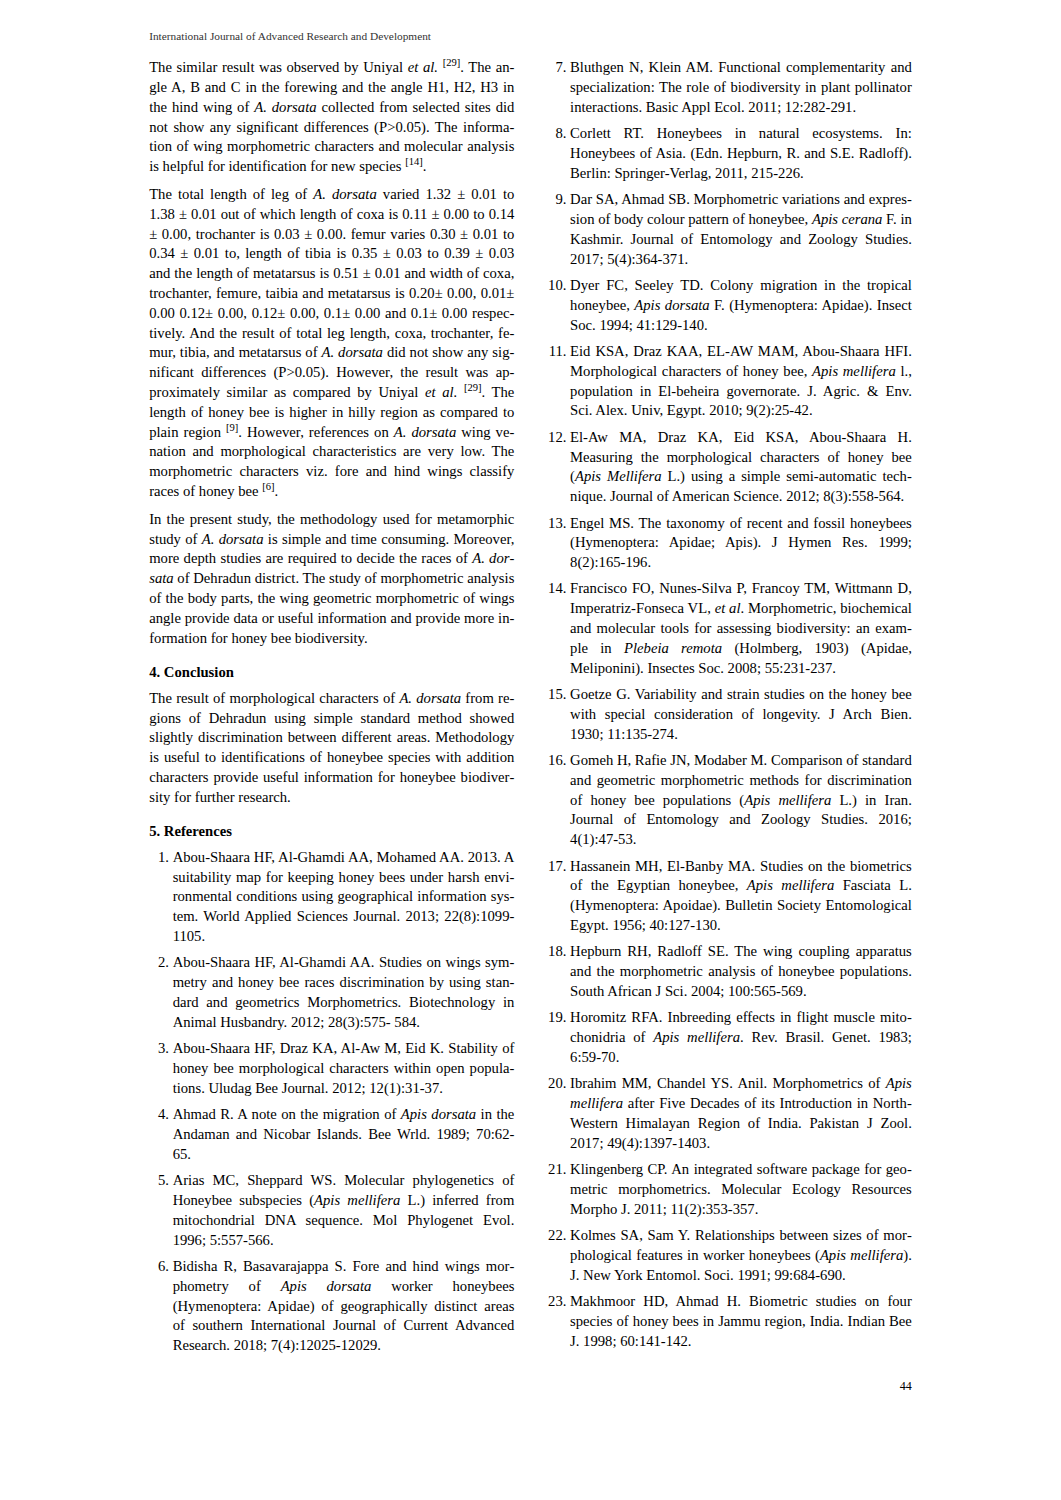International Journal of Advanced Research and Development
The similar result was observed by Uniyal et al. [29]. The angle A, B and C in the forewing and the angle H1, H2, H3 in the hind wing of A. dorsata collected from selected sites did not show any significant differences (P>0.05). The information of wing morphometric characters and molecular analysis is helpful for identification for new species [14].
The total length of leg of A. dorsata varied 1.32 ± 0.01 to 1.38 ± 0.01 out of which length of coxa is 0.11 ± 0.00 to 0.14 ± 0.00, trochanter is 0.03 ± 0.00. femur varies 0.30 ± 0.01 to 0.34 ± 0.01 to, length of tibia is 0.35 ± 0.03 to 0.39 ± 0.03 and the length of metatarsus is 0.51 ± 0.01 and width of coxa, trochanter, femure, taibia and metatarsus is 0.20± 0.00, 0.01± 0.00 0.12± 0.00, 0.12± 0.00, 0.1± 0.00 and 0.1± 0.00 respectively. And the result of total leg length, coxa, trochanter, femur, tibia, and metatarsus of A. dorsata did not show any significant differences (P>0.05). However, the result was approximately similar as compared by Uniyal et al. [29]. The length of honey bee is higher in hilly region as compared to plain region [9]. However, references on A. dorsata wing venation and morphological characteristics are very low. The morphometric characters viz. fore and hind wings classify races of honey bee [6].
In the present study, the methodology used for metamorphic study of A. dorsata is simple and time consuming. Moreover, more depth studies are required to decide the races of A. dorsata of Dehradun district. The study of morphometric analysis of the body parts, the wing geometric morphometric of wings angle provide data or useful information and provide more information for honey bee biodiversity.
4. Conclusion
The result of morphological characters of A. dorsata from regions of Dehradun using simple standard method showed slightly discrimination between different areas. Methodology is useful to identifications of honeybee species with addition characters provide useful information for honeybee biodiversity for further research.
5. References
Abou-Shaara HF, Al-Ghamdi AA, Mohamed AA. 2013. A suitability map for keeping honey bees under harsh environmental conditions using geographical information system. World Applied Sciences Journal. 2013; 22(8):1099-1105.
Abou-Shaara HF, Al-Ghamdi AA. Studies on wings symmetry and honey bee races discrimination by using standard and geometrics Morphometrics. Biotechnology in Animal Husbandry. 2012; 28(3):575- 584.
Abou-Shaara HF, Draz KA, Al-Aw M, Eid K. Stability of honey bee morphological characters within open populations. Uludag Bee Journal. 2012; 12(1):31-37.
Ahmad R. A note on the migration of Apis dorsata in the Andaman and Nicobar Islands. Bee Wrld. 1989; 70:62-65.
Arias MC, Sheppard WS. Molecular phylogenetics of Honeybee subspecies (Apis mellifera L.) inferred from mitochondrial DNA sequence. Mol Phylogenet Evol. 1996; 5:557-566.
Bidisha R, Basavarajappa S. Fore and hind wings morphometry of Apis dorsata worker honeybees (Hymenoptera: Apidae) of geographically distinct areas of southern International Journal of Current Advanced Research. 2018; 7(4):12025-12029.
Bluthgen N, Klein AM. Functional complementarity and specialization: The role of biodiversity in plant pollinator interactions. Basic Appl Ecol. 2011; 12:282-291.
Corlett RT. Honeybees in natural ecosystems. In: Honeybees of Asia. (Edn. Hepburn, R. and S.E. Radloff). Berlin: Springer-Verlag, 2011, 215-226.
Dar SA, Ahmad SB. Morphometric variations and expression of body colour pattern of honeybee, Apis cerana F. in Kashmir. Journal of Entomology and Zoology Studies. 2017; 5(4):364-371.
Dyer FC, Seeley TD. Colony migration in the tropical honeybee, Apis dorsata F. (Hymenoptera: Apidae). Insect Soc. 1994; 41:129-140.
Eid KSA, Draz KAA, EL-AW MAM, Abou-Shaara HFI. Morphological characters of honey bee, Apis mellifera l., population in El-beheira governorate. J. Agric. & Env. Sci. Alex. Univ, Egypt. 2010; 9(2):25-42.
El-Aw MA, Draz KA, Eid KSA, Abou-Shaara H. Measuring the morphological characters of honey bee (Apis Mellifera L.) using a simple semi-automatic technique. Journal of American Science. 2012; 8(3):558-564.
Engel MS. The taxonomy of recent and fossil honeybees (Hymenoptera: Apidae; Apis). J Hymen Res. 1999; 8(2):165-196.
Francisco FO, Nunes-Silva P, Francoy TM, Wittmann D, Imperatriz-Fonseca VL, et al. Morphometric, biochemical and molecular tools for assessing biodiversity: an example in Plebeia remota (Holmberg, 1903) (Apidae, Meliponini). Insectes Soc. 2008; 55:231-237.
Goetze G. Variability and strain studies on the honey bee with special consideration of longevity. J Arch Bien. 1930; 11:135-274.
Gomeh H, Rafie JN, Modaber M. Comparison of standard and geometric morphometric methods for discrimination of honey bee populations (Apis mellifera L.) in Iran. Journal of Entomology and Zoology Studies. 2016; 4(1):47-53.
Hassanein MH, El-Banby MA. Studies on the biometrics of the Egyptian honeybee, Apis mellifera Fasciata L. (Hymenoptera: Apoidae). Bulletin Society Entomological Egypt. 1956; 40:127-130.
Hepburn RH, Radloff SE. The wing coupling apparatus and the morphometric analysis of honeybee populations. South African J Sci. 2004; 100:565-569.
Horomitz RFA. Inbreeding effects in flight muscle mitochonidria of Apis mellifera. Rev. Brasil. Genet. 1983; 6:59-70.
Ibrahim MM, Chandel YS. Anil. Morphometrics of Apis mellifera after Five Decades of its Introduction in North-Western Himalayan Region of India. Pakistan J Zool. 2017; 49(4):1397-1403.
Klingenberg CP. An integrated software package for geometric morphometrics. Molecular Ecology Resources Morpho J. 2011; 11(2):353-357.
Kolmes SA, Sam Y. Relationships between sizes of morphological features in worker honeybees (Apis mellifera). J. New York Entomol. Soci. 1991; 99:684-690.
Makhmoor HD, Ahmad H. Biometric studies on four species of honey bees in Jammu region, India. Indian Bee J. 1998; 60:141-142.
44